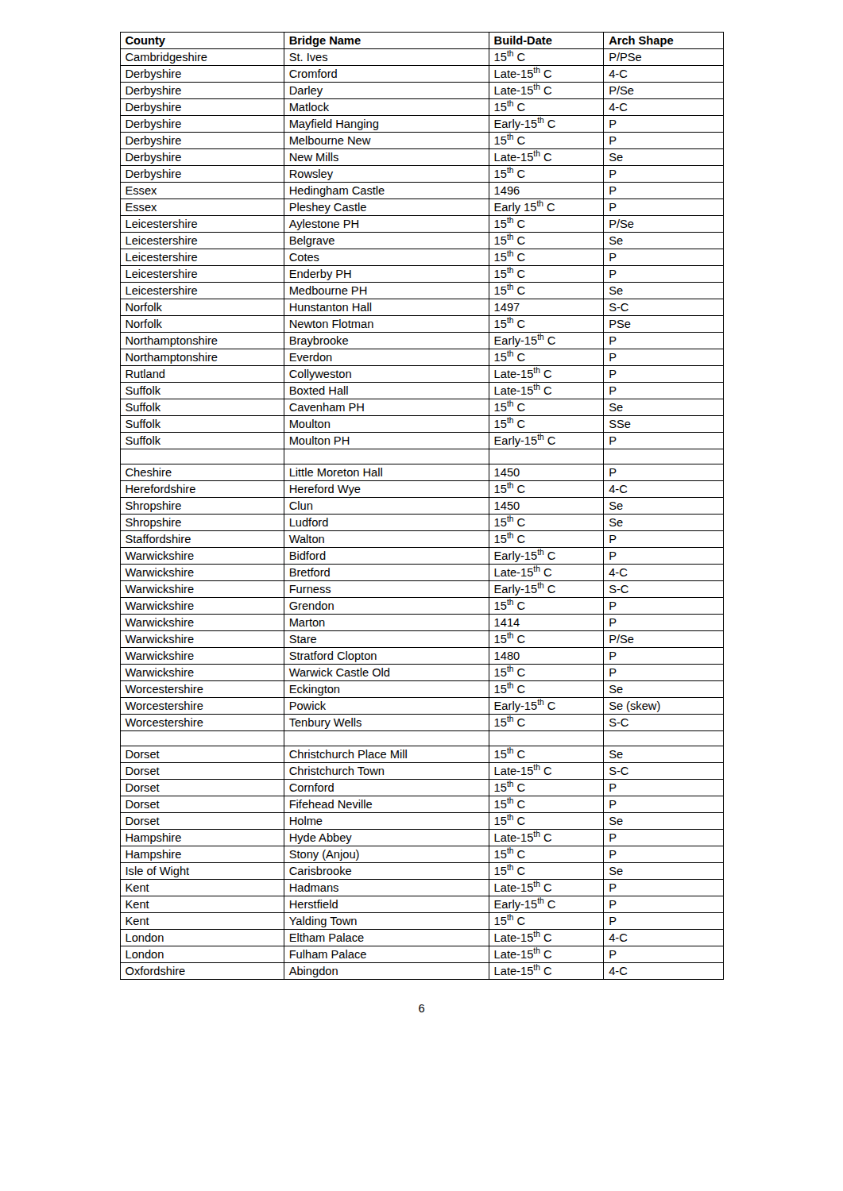| County | Bridge Name | Build-Date | Arch Shape |
| --- | --- | --- | --- |
| Cambridgeshire | St. Ives | 15 th C | P/PSe |
| Derbyshire | Cromford | Late-15 th C | 4-C |
| Derbyshire | Darley | Late-15 th C | P/Se |
| Derbyshire | Matlock | 15 th C | 4-C |
| Derbyshire | Mayfield Hanging | Early-15 th C | P |
| Derbyshire | Melbourne New | 15 th C | P |
| Derbyshire | New Mills | Late-15 th C | Se |
| Derbyshire | Rowsley | 15 th C | P |
| Essex | Hedingham Castle | 1496 | P |
| Essex | Pleshey Castle | Early 15 th C | P |
| Leicestershire | Aylestone PH | 15 th C | P/Se |
| Leicestershire | Belgrave | 15 th C | Se |
| Leicestershire | Cotes | 15 th C | P |
| Leicestershire | Enderby PH | 15 th C | P |
| Leicestershire | Medbourne PH | 15 th C | Se |
| Norfolk | Hunstanton Hall | 1497 | S-C |
| Norfolk | Newton Flotman | 15 th C | PSe |
| Northamptonshire | Braybrooke | Early-15 th C | P |
| Northamptonshire | Everdon | 15 th C | P |
| Rutland | Collyweston | Late-15 th C | P |
| Suffolk | Boxted Hall | Late-15 th C | P |
| Suffolk | Cavenham PH | 15 th C | Se |
| Suffolk | Moulton | 15 th C | SSe |
| Suffolk | Moulton PH | Early-15 th C | P |
| Cheshire | Little Moreton Hall | 1450 | P |
| Herefordshire | Hereford Wye | 15 th C | 4-C |
| Shropshire | Clun | 1450 | Se |
| Shropshire | Ludford | 15 th C | Se |
| Staffordshire | Walton | 15 th C | P |
| Warwickshire | Bidford | Early-15 th C | P |
| Warwickshire | Bretford | Late-15 th C | 4-C |
| Warwickshire | Furness | Early-15 th C | S-C |
| Warwickshire | Grendon | 15 th C | P |
| Warwickshire | Marton | 1414 | P |
| Warwickshire | Stare | 15 th C | P/Se |
| Warwickshire | Stratford Clopton | 1480 | P |
| Warwickshire | Warwick Castle Old | 15 th C | P |
| Worcestershire | Eckington | 15 th C | Se |
| Worcestershire | Powick | Early-15 th C | Se (skew) |
| Worcestershire | Tenbury Wells | 15 th C | S-C |
| Dorset | Christchurch Place Mill | 15 th C | Se |
| Dorset | Christchurch Town | Late-15 th C | S-C |
| Dorset | Cornford | 15 th C | P |
| Dorset | Fifehead Neville | 15 th C | P |
| Dorset | Holme | 15 th C | Se |
| Hampshire | Hyde Abbey | Late-15 th C | P |
| Hampshire | Stony (Anjou) | 15 th C | P |
| Isle of Wight | Carisbrooke | 15 th C | Se |
| Kent | Hadmans | Late-15 th C | P |
| Kent | Herstfield | Early-15 th C | P |
| Kent | Yalding Town | 15 th C | P |
| London | Eltham Palace | Late-15 th C | 4-C |
| London | Fulham Palace | Late-15 th C | P |
| Oxfordshire | Abingdon | Late-15 th C | 4-C |
6